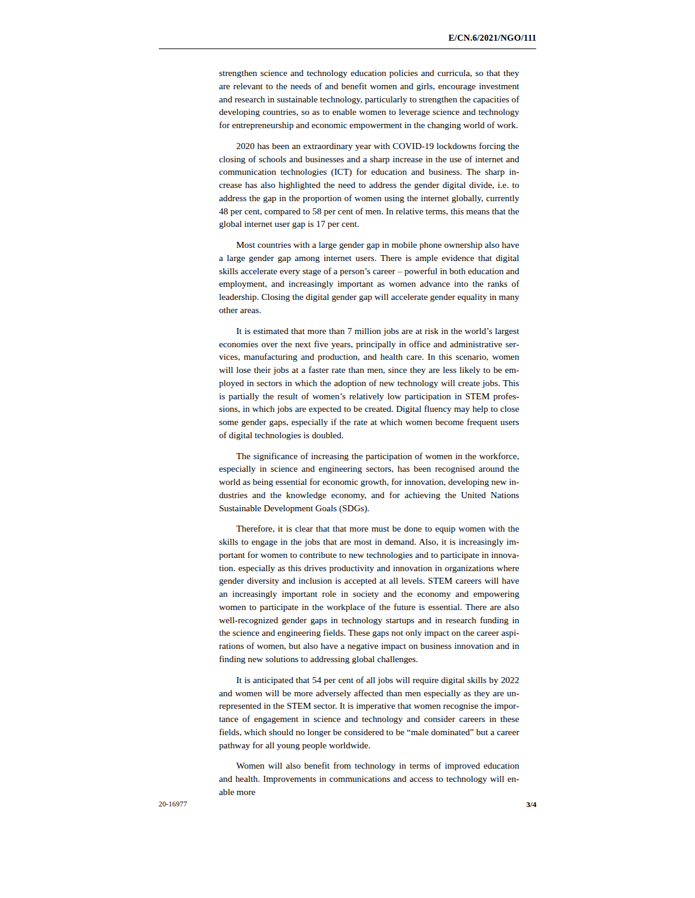E/CN.6/2021/NGO/111
strengthen science and technology education policies and curricula, so that they are relevant to the needs of and benefit women and girls, encourage investment and research in sustainable technology, particularly to strengthen the capacities of developing countries, so as to enable women to leverage science and technology for entrepreneurship and economic empowerment in the changing world of work.
2020 has been an extraordinary year with COVID-19 lockdowns forcing the closing of schools and businesses and a sharp increase in the use of internet and communication technologies (ICT) for education and business. The sharp increase has also highlighted the need to address the gender digital divide, i.e. to address the gap in the proportion of women using the internet globally, currently 48 per cent, compared to 58 per cent of men. In relative terms, this means that the global internet user gap is 17 per cent.
Most countries with a large gender gap in mobile phone ownership also have a large gender gap among internet users. There is ample evidence that digital skills accelerate every stage of a person’s career – powerful in both education and employment, and increasingly important as women advance into the ranks of leadership. Closing the digital gender gap will accelerate gender equality in many other areas.
It is estimated that more than 7 million jobs are at risk in the world’s largest economies over the next five years, principally in office and administrative services, manufacturing and production, and health care. In this scenario, women will lose their jobs at a faster rate than men, since they are less likely to be employed in sectors in which the adoption of new technology will create jobs. This is partially the result of women’s relatively low participation in STEM professions, in which jobs are expected to be created. Digital fluency may help to close some gender gaps, especially if the rate at which women become frequent users of digital technologies is doubled.
The significance of increasing the participation of women in the workforce, especially in science and engineering sectors, has been recognised around the world as being essential for economic growth, for innovation, developing new industries and the knowledge economy, and for achieving the United Nations Sustainable Development Goals (SDGs).
Therefore, it is clear that that more must be done to equip women with the skills to engage in the jobs that are most in demand. Also, it is increasingly important for women to contribute to new technologies and to participate in innovation. especially as this drives productivity and innovation in organizations where gender diversity and inclusion is accepted at all levels. STEM careers will have an increasingly important role in society and the economy and empowering women to participate in the workplace of the future is essential. There are also well-recognized gender gaps in technology startups and in research funding in the science and engineering fields. These gaps not only impact on the career aspirations of women, but also have a negative impact on business innovation and in finding new solutions to addressing global challenges.
It is anticipated that 54 per cent of all jobs will require digital skills by 2022 and women will be more adversely affected than men especially as they are unrepresented in the STEM sector. It is imperative that women recognise the importance of engagement in science and technology and consider careers in these fields, which should no longer be considered to be “male dominated” but a career pathway for all young people worldwide.
Women will also benefit from technology in terms of improved education and health. Improvements in communications and access to technology will enable more
20-16977 3/4